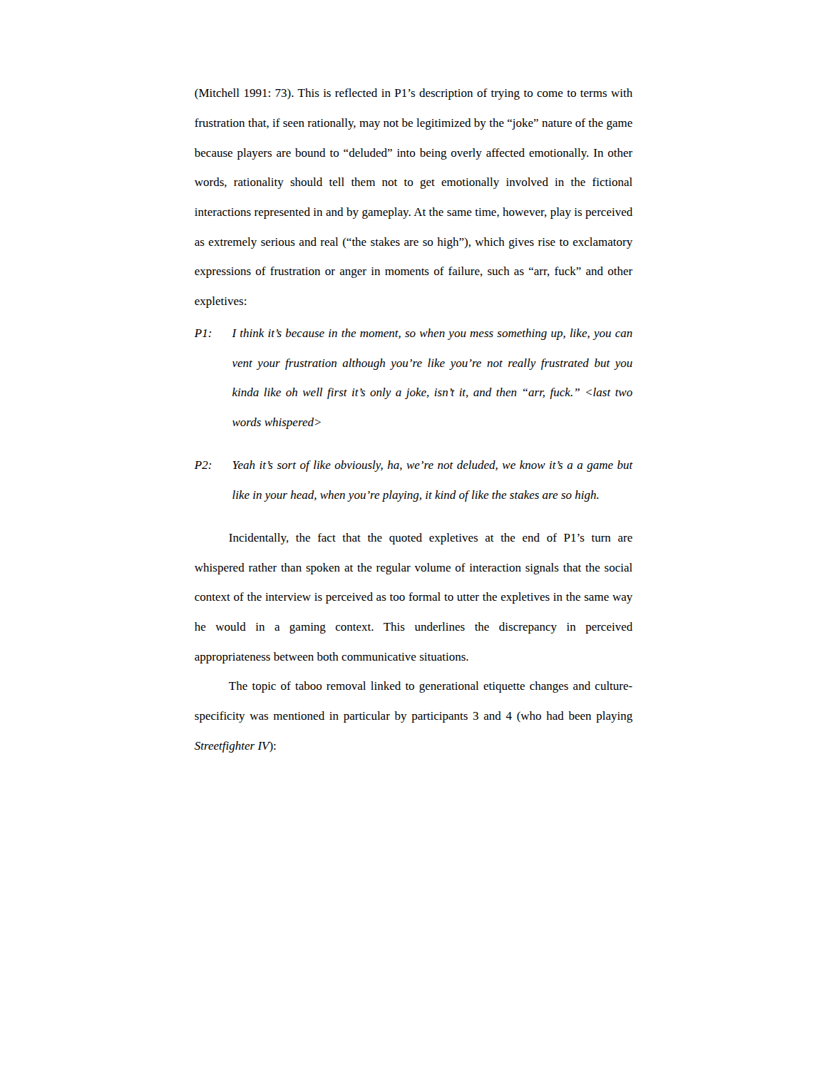(Mitchell 1991: 73). This is reflected in P1’s description of trying to come to terms with frustration that, if seen rationally, may not be legitimized by the “joke” nature of the game because players are bound to “deluded” into being overly affected emotionally. In other words, rationality should tell them not to get emotionally involved in the fictional interactions represented in and by gameplay. At the same time, however, play is perceived as extremely serious and real (“the stakes are so high”), which gives rise to exclamatory expressions of frustration or anger in moments of failure, such as “arr, fuck” and other expletives:
P1:
I think it’s because in the moment, so when you mess something up, like, you can vent your frustration although you’re like you’re not really frustrated but you kinda like oh well first it’s only a joke, isn’t it, and then “arr, fuck.” <last two words whispered>
P2:
Yeah it’s sort of like obviously, ha, we’re not deluded, we know it’s a a game but like in your head, when you’re playing, it kind of like the stakes are so high.
Incidentally, the fact that the quoted expletives at the end of P1’s turn are whispered rather than spoken at the regular volume of interaction signals that the social context of the interview is perceived as too formal to utter the expletives in the same way he would in a gaming context. This underlines the discrepancy in perceived appropriateness between both communicative situations.
The topic of taboo removal linked to generational etiquette changes and culture-specificity was mentioned in particular by participants 3 and 4 (who had been playing Streetfighter IV):